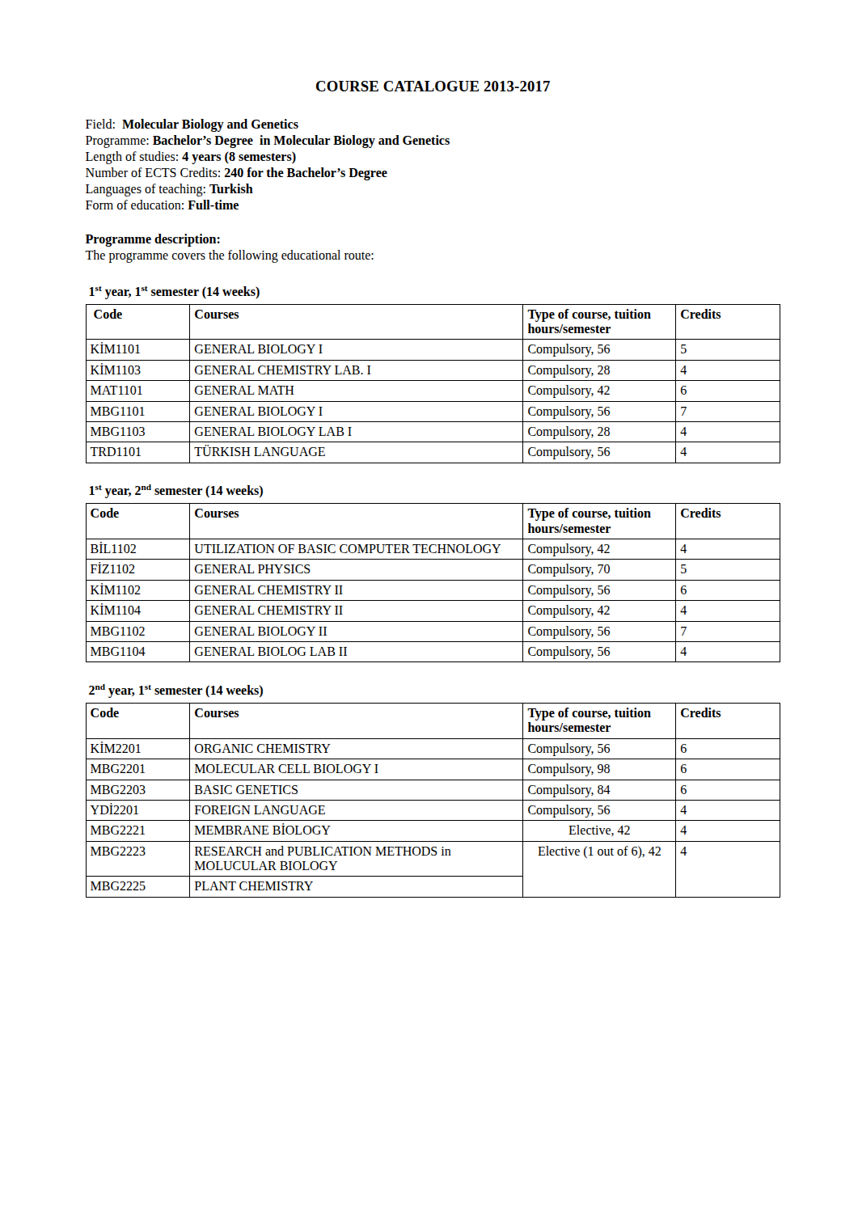COURSE CATALOGUE 2013-2017
Field: Molecular Biology and Genetics
Programme: Bachelor’s Degree in Molecular Biology and Genetics
Length of studies: 4 years (8 semesters)
Number of ECTS Credits: 240 for the Bachelor’s Degree
Languages of teaching: Turkish
Form of education: Full-time
Programme description:
The programme covers the following educational route:
1st year, 1st semester (14 weeks)
| Code | Courses | Type of course, tuition hours/semester | Credits |
| --- | --- | --- | --- |
| KİM1101 | GENERAL BIOLOGY I | Compulsory, 56 | 5 |
| KİM1103 | GENERAL CHEMISTRY LAB. I | Compulsory, 28 | 4 |
| MAT1101 | GENERAL MATH | Compulsory, 42 | 6 |
| MBG1101 | GENERAL BIOLOGY I | Compulsory, 56 | 7 |
| MBG1103 | GENERAL BIOLOGY LAB I | Compulsory, 28 | 4 |
| TRD1101 | TÜRKISH LANGUAGE | Compulsory, 56 | 4 |
1st year, 2nd semester (14 weeks)
| Code | Courses | Type of course, tuition hours/semester | Credits |
| --- | --- | --- | --- |
| BİL1102 | UTILIZATION OF BASIC COMPUTER TECHNOLOGY | Compulsory, 42 | 4 |
| FİZ1102 | GENERAL PHYSICS | Compulsory, 70 | 5 |
| KİM1102 | GENERAL CHEMISTRY II | Compulsory, 56 | 6 |
| KİM1104 | GENERAL CHEMISTRY II | Compulsory, 42 | 4 |
| MBG1102 | GENERAL BIOLOGY II | Compulsory, 56 | 7 |
| MBG1104 | GENERAL BIOLOG LAB II | Compulsory, 56 | 4 |
2nd year, 1st semester (14 weeks)
| Code | Courses | Type of course, tuition hours/semester | Credits |
| --- | --- | --- | --- |
| KİM2201 | ORGANIC CHEMISTRY | Compulsory, 56 | 6 |
| MBG2201 | MOLECULAR CELL BIOLOGY I | Compulsory, 98 | 6 |
| MBG2203 | BASIC GENETICS | Compulsory, 84 | 6 |
| YDİ2201 | FOREIGN LANGUAGE | Compulsory, 56 | 4 |
| MBG2221 | MEMBRANE BİOLOGY | Elective, 42 | 4 |
| MBG2223 | RESEARCH and PUBLICATION METHODS in MOLUCULAR BIOLOGY | Elective (1 out of 6), 42 | 4 |
| MBG2225 | PLANT CHEMISTRY |